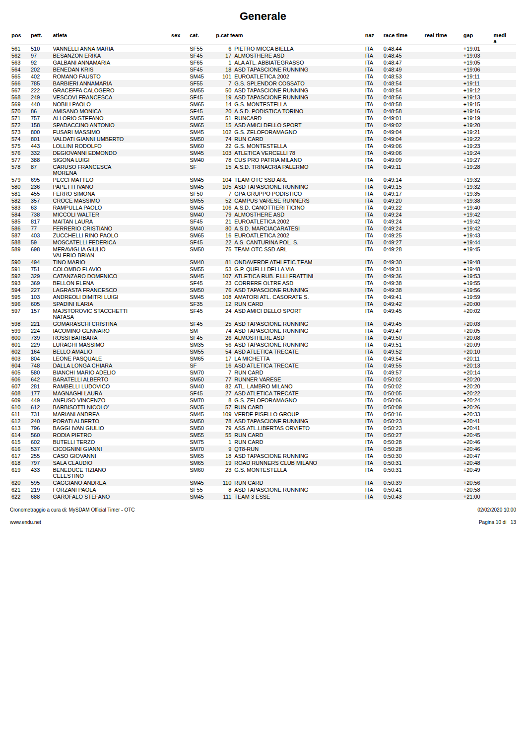Generale
| pos | pett. | atleta | sex | cat. | p.cat team | naz | race time | real time | gap | medi a |
| --- | --- | --- | --- | --- | --- | --- | --- | --- | --- | --- |
| 561 | 510 | VANNELLI ANNA MARIA | | SF55 | 6 | PIETRO MICCA BIELLA | ITA | 0:48:44 | | +19:01 | |
| 562 | 97 | BESANZON ERIKA | | SF45 | 17 | ALMOSTHERE ASD | ITA | 0:48:45 | | +19:03 | |
| 563 | 92 | GALBANI ANNAMARIA | | SF65 | 1 | ALA ATL. ABBIATEGRASSO | ITA | 0:48:47 | | +19:05 | |
| 564 | 202 | BENEDAN KRIS | | SF45 | 18 | ASD TAPASCIONE RUNNING | ITA | 0:48:49 | | +19:06 | |
| 565 | 402 | ROMANO FAUSTO | | SM45 | 101 | EUROATLETICA 2002 | ITA | 0:48:53 | | +19:11 | |
| 566 | 785 | BARBIERI ANNAMARIA | | SF55 | 7 | G.S. SPLENDOR COSSATO | ITA | 0:48:54 | | +19:11 | |
| 567 | 222 | GRACEFFA CALOGERO | | SM55 | 50 | ASD TAPASCIONE RUNNING | ITA | 0:48:54 | | +19:12 | |
| 568 | 249 | VESCOVI FRANCESCA | | SF45 | 19 | ASD TAPASCIONE RUNNING | ITA | 0:48:56 | | +19:13 | |
| 569 | 440 | NOBILI PAOLO | | SM65 | 14 | G.S. MONTESTELLA | ITA | 0:48:58 | | +19:15 | |
| 570 | 86 | AMISANO MONICA | | SF45 | 20 | A.S.D. PODISTICA TORINO | ITA | 0:48:58 | | +19:16 | |
| 571 | 757 | ALLORIO STEFANO | | SM55 | 51 | RUNCARD | ITA | 0:49:01 | | +19:19 | |
| 572 | 158 | SPADACCINO ANTONIO | | SM65 | 15 | ASD AMICI DELLO SPORT | ITA | 0:49:02 | | +19:20 | |
| 573 | 800 | FUSARI MASSIMO | | SM45 | 102 | G.S. ZELOFORAMAGNO | ITA | 0:49:04 | | +19:21 | |
| 574 | 801 | VALDATI GIANNI UMBERTO | | SM50 | 74 | RUN CARD | ITA | 0:49:04 | | +19:22 | |
| 575 | 443 | LOLLINI RODOLFO | | SM60 | 22 | G.S. MONTESTELLA | ITA | 0:49:06 | | +19:23 | |
| 576 | 332 | DEGIOVANNI EDMONDO | | SM45 | 103 | ATLETICA VERCELLI 78 | ITA | 0:49:06 | | +19:24 | |
| 577 | 388 | SIGONA LUIGI | | SM40 | 78 | CUS PRO PATRIA MILANO | ITA | 0:49:09 | | +19:27 | |
| 578 | 87 | CARUSO FRANCESCA MORENA | | SF | 15 | A.S.D. TRINACRIA PALERMO | ITA | 0:49:11 | | +19:28 | |
| 579 | 695 | PECCI MATTEO | | SM45 | 104 | TEAM OTC SSD ARL | ITA | 0:49:14 | | +19:32 | |
| 580 | 236 | PAPETTI IVANO | | SM45 | 105 | ASD TAPASCIONE RUNNING | ITA | 0:49:15 | | +19:32 | |
| 581 | 455 | FERRO SIMONA | | SF50 | 7 | GPA GRUPPO PODISTICO | ITA | 0:49:17 | | +19:35 | |
| 582 | 357 | CROCE MASSIMO | | SM55 | 52 | CAMPUS VARESE RUNNERS | ITA | 0:49:20 | | +19:38 | |
| 583 | 63 | RAMPULLA PAOLO | | SM45 | 106 | A.S.D. CANOTTIERI TICINO | ITA | 0:49:22 | | +19:40 | |
| 584 | 738 | MICCOLI WALTER | | SM40 | 79 | ALMOSTHERE ASD | ITA | 0:49:24 | | +19:42 | |
| 585 | 817 | MAITAN LAURA | | SF45 | 21 | EUROATLETICA 2002 | ITA | 0:49:24 | | +19:42 | |
| 586 | 77 | FERRERIO CRISTIANO | | SM40 | 80 | A.S.D. MARCIACARATESI | ITA | 0:49:24 | | +19:42 | |
| 587 | 403 | ZUCCHELLI RINO PAOLO | | SM65 | 16 | EUROATLETICA 2002 | ITA | 0:49:25 | | +19:43 | |
| 588 | 59 | MOSCATELLI FEDERICA | | SF45 | 22 | A.S. CANTURINA POL. S. | ITA | 0:49:27 | | +19:44 | |
| 589 | 698 | MERAVIGLIA GIULIO VALERIO BRIAN | | SM50 | 75 | TEAM OTC SSD ARL | ITA | 0:49:28 | | +19:45 | |
| 590 | 494 | TINO MARIO | | SM40 | 81 | ONDAVERDE ATHLETIC TEAM | ITA | 0:49:30 | | +19:48 | |
| 591 | 751 | COLOMBO FLAVIO | | SM55 | 53 | G.P. QUELLI DELLA VIA | ITA | 0:49:31 | | +19:48 | |
| 592 | 329 | CATANZARO DOMENICO | | SM45 | 107 | ATLETICA RUB. F.LLI FRATTINI | ITA | 0:49:36 | | +19:53 | |
| 593 | 369 | BELLON ELENA | | SF45 | 23 | CORRERE OLTRE ASD | ITA | 0:49:38 | | +19:55 | |
| 594 | 227 | LAGRASTA FRANCESCO | | SM50 | 76 | ASD TAPASCIONE RUNNING | ITA | 0:49:38 | | +19:56 | |
| 595 | 103 | ANDREOLI DIMITRI LUIGI | | SM45 | 108 | AMATORI ATL. CASORATE S. | ITA | 0:49:41 | | +19:59 | |
| 596 | 605 | SPADINI ILARIA | | SF35 | 12 | RUN CARD | ITA | 0:49:42 | | +20:00 | |
| 597 | 157 | MAJSTOROVIC STACCHETTI NATASA | | SF45 | 24 | ASD AMICI DELLO SPORT | ITA | 0:49:45 | | +20:02 | |
| 598 | 221 | GOMARASCHI CRISTINA | | SF45 | 25 | ASD TAPASCIONE RUNNING | ITA | 0:49:45 | | +20:03 | |
| 599 | 224 | IACOMINO GENNARO | | SM | 74 | ASD TAPASCIONE RUNNING | ITA | 0:49:47 | | +20:05 | |
| 600 | 739 | ROSSI BARBARA | | SF45 | 26 | ALMOSTHERE ASD | ITA | 0:49:50 | | +20:08 | |
| 601 | 229 | LURAGHI MASSIMO | | SM35 | 56 | ASD TAPASCIONE RUNNING | ITA | 0:49:51 | | +20:09 | |
| 602 | 164 | BELLO AMALIO | | SM55 | 54 | ASD ATLETICA TRECATE | ITA | 0:49:52 | | +20:10 | |
| 603 | 804 | LEONE PASQUALE | | SM65 | 17 | LA MICHETTA | ITA | 0:49:54 | | +20:11 | |
| 604 | 748 | DALLA LONGA CHIARA | | SF | 16 | ASD ATLETICA TRECATE | ITA | 0:49:55 | | +20:13 | |
| 605 | 580 | BIANCHI MARIO ADELIO | | SM70 | 7 | RUN CARD | ITA | 0:49:57 | | +20:14 | |
| 606 | 642 | BARATELLI ALBERTO | | SM50 | 77 | RUNNER VARESE | ITA | 0:50:02 | | +20:20 | |
| 607 | 281 | RAMBELLI LUDOVICO | | SM40 | 82 | ATL. LAMBRO MILANO | ITA | 0:50:02 | | +20:20 | |
| 608 | 177 | MAGNAGHI LAURA | | SF45 | 27 | ASD ATLETICA TRECATE | ITA | 0:50:05 | | +20:22 | |
| 609 | 449 | ANFUSO VINCENZO | | SM70 | 8 | G.S. ZELOFORAMAGNO | ITA | 0:50:06 | | +20:24 | |
| 610 | 612 | BARBISOTTI NICOLO' | | SM35 | 57 | RUN CARD | ITA | 0:50:09 | | +20:26 | |
| 611 | 731 | MARIANI ANDREA | | SM45 | 109 | VERDE PISELLO GROUP | ITA | 0:50:16 | | +20:33 | |
| 612 | 240 | PORATI ALBERTO | | SM50 | 78 | ASD TAPASCIONE RUNNING | ITA | 0:50:23 | | +20:41 | |
| 613 | 796 | BAGGI IVAN GIULIO | | SM50 | 79 | ASS.ATL.LIBERTAS ORVIETO | ITA | 0:50:23 | | +20:41 | |
| 614 | 560 | RODIA PIETRO | | SM55 | 55 | RUN CARD | ITA | 0:50:27 | | +20:45 | |
| 615 | 602 | BUTELLI TERZO | | SM75 | 1 | RUN CARD | ITA | 0:50:28 | | +20:46 | |
| 616 | 537 | CICOGNINI GIANNI | | SM70 | 9 | QT8-RUN | ITA | 0:50:28 | | +20:46 | |
| 617 | 255 | CASO GIOVANNI | | SM65 | 18 | ASD TAPASCIONE RUNNING | ITA | 0:50:30 | | +20:47 | |
| 618 | 797 | SALA CLAUDIO | | SM65 | 19 | ROAD RUNNERS CLUB MILANO | ITA | 0:50:31 | | +20:48 | |
| 619 | 433 | BENEDUCE TIZIANO CELESTINO | | SM60 | 23 | G.S. MONTESTELLA | ITA | 0:50:31 | | +20:49 | |
| 620 | 595 | CAGGIANO ANDREA | | SM45 | 110 | RUN CARD | ITA | 0:50:39 | | +20:56 | |
| 621 | 219 | FORZANI PAOLA | | SF55 | 8 | ASD TAPASCIONE RUNNING | ITA | 0:50:41 | | +20:58 | |
| 622 | 688 | GAROFALO STEFANO | | SM45 | 111 | TEAM 3 ESSE | ITA | 0:50:43 | | +21:00 | |
Cronometraggio a cura di: MySDAM Official Timer - OTC
02/02/2020 10:00
www.endu.net
Pagina 10 di 13